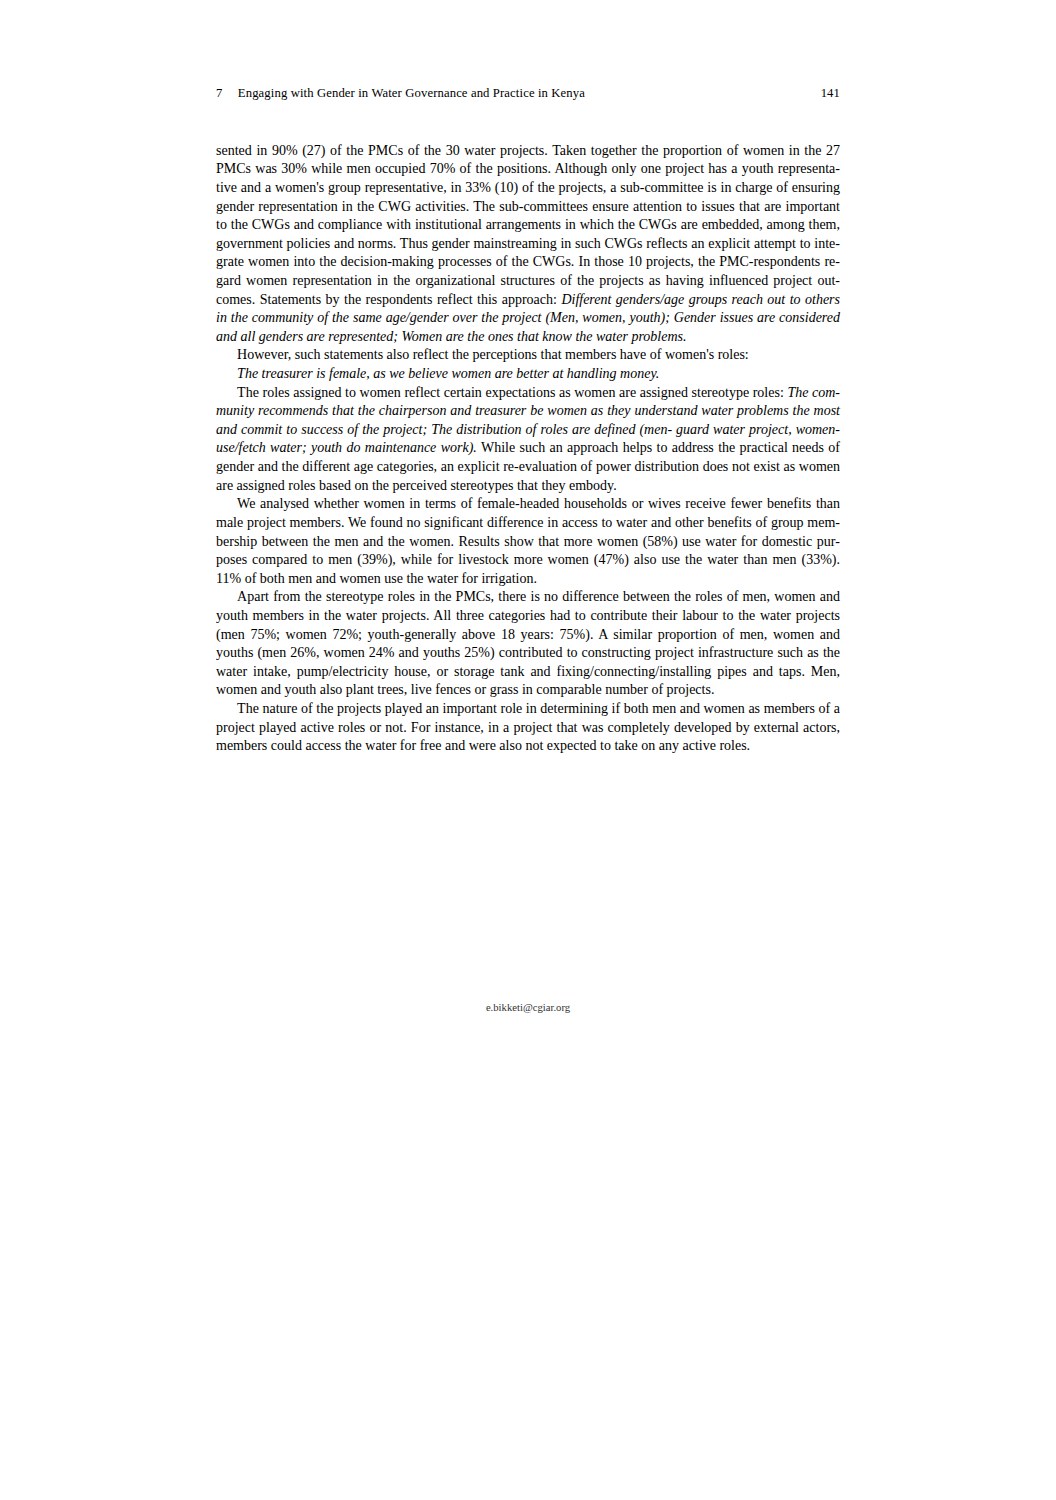7 Engaging with Gender in Water Governance and Practice in Kenya 141
sented in 90% (27) of the PMCs of the 30 water projects. Taken together the proportion of women in the 27 PMCs was 30% while men occupied 70% of the positions. Although only one project has a youth representative and a women's group representative, in 33% (10) of the projects, a sub-committee is in charge of ensuring gender representation in the CWG activities. The sub-committees ensure attention to issues that are important to the CWGs and compliance with institutional arrangements in which the CWGs are embedded, among them, government policies and norms. Thus gender mainstreaming in such CWGs reflects an explicit attempt to integrate women into the decision-making processes of the CWGs. In those 10 projects, the PMC-respondents regard women representation in the organizational structures of the projects as having influenced project outcomes. Statements by the respondents reflect this approach: Different genders/age groups reach out to others in the community of the same age/gender over the project (Men, women, youth); Gender issues are considered and all genders are represented; Women are the ones that know the water problems.
However, such statements also reflect the perceptions that members have of women's roles:
The treasurer is female, as we believe women are better at handling money.
The roles assigned to women reflect certain expectations as women are assigned stereotype roles: The community recommends that the chairperson and treasurer be women as they understand water problems the most and commit to success of the project; The distribution of roles are defined (men- guard water project, women-use/fetch water; youth do maintenance work). While such an approach helps to address the practical needs of gender and the different age categories, an explicit re-evaluation of power distribution does not exist as women are assigned roles based on the perceived stereotypes that they embody.
We analysed whether women in terms of female-headed households or wives receive fewer benefits than male project members. We found no significant difference in access to water and other benefits of group membership between the men and the women. Results show that more women (58%) use water for domestic purposes compared to men (39%), while for livestock more women (47%) also use the water than men (33%). 11% of both men and women use the water for irrigation.
Apart from the stereotype roles in the PMCs, there is no difference between the roles of men, women and youth members in the water projects. All three categories had to contribute their labour to the water projects (men 75%; women 72%; youth-generally above 18 years: 75%). A similar proportion of men, women and youths (men 26%, women 24% and youths 25%) contributed to constructing project infrastructure such as the water intake, pump/electricity house, or storage tank and fixing/connecting/installing pipes and taps. Men, women and youth also plant trees, live fences or grass in comparable number of projects.
The nature of the projects played an important role in determining if both men and women as members of a project played active roles or not. For instance, in a project that was completely developed by external actors, members could access the water for free and were also not expected to take on any active roles.
e.bikketi@cgiar.org